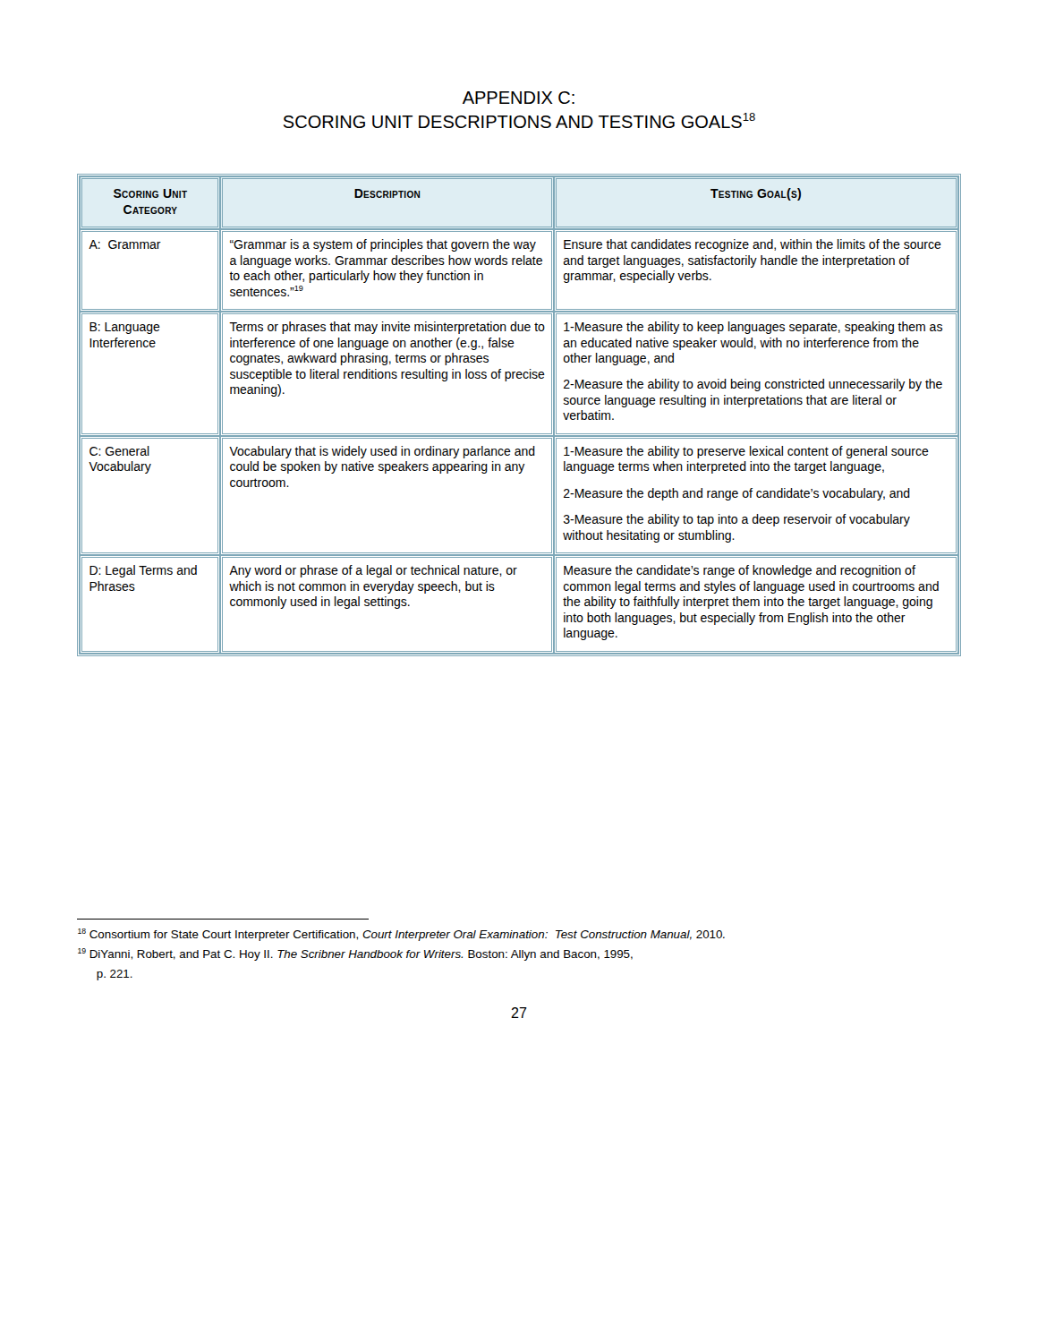APPENDIX C:SCORING UNIT DESCRIPTIONS AND TESTING GOALS18
| Scoring Unit Category | Description | Testing Goal(s) |
| --- | --- | --- |
| A: Grammar | “Grammar is a system of principles that govern the way a language works. Grammar describes how words relate to each other, particularly how they function in sentences.” 19 | Ensure that candidates recognize and, within the limits of the source and target languages, satisfactorily handle the interpretation of grammar, especially verbs. |
| B: Language Interference | Terms or phrases that may invite misinterpretation due to interference of one language on another (e.g., false cognates, awkward phrasing, terms or phrases susceptible to literal renditions resulting in loss of precise meaning). | 1-Measure the ability to keep languages separate, speaking them as an educated native speaker would, with no interference from the other language, and 2-Measure the ability to avoid being constricted unnecessarily by the source language resulting in interpretations that are literal or verbatim. |
| C: General Vocabulary | Vocabulary that is widely used in ordinary parlance and could be spoken by native speakers appearing in any courtroom. | 1-Measure the ability to preserve lexical content of general source language terms when interpreted into the target language, 2-Measure the depth and range of candidate’s vocabulary, and 3-Measure the ability to tap into a deep reservoir of vocabulary without hesitating or stumbling. |
| D: Legal Terms and Phrases | Any word or phrase of a legal or technical nature, or which is not common in everyday speech, but is commonly used in legal settings. | Measure the candidate’s range of knowledge and recognition of common legal terms and styles of language used in courtrooms and the ability to faithfully interpret them into the target language, going into both languages, but especially from English into the other language. |
18 Consortium for State Court Interpreter Certification, Court Interpreter Oral Examination: Test Construction Manual, 2010.
19 DiYanni, Robert, and Pat C. Hoy II. The Scribner Handbook for Writers. Boston: Allyn and Bacon, 1995,
p. 221.
27